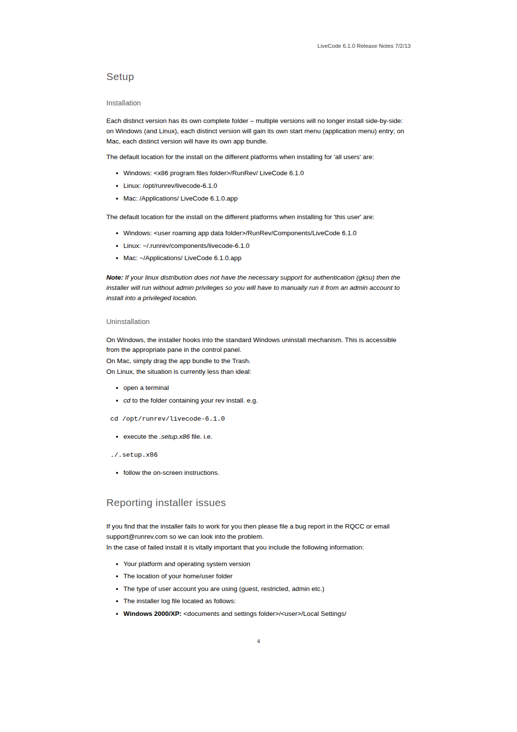LiveCode 6.1.0 Release Notes 7/2/13
Setup
Installation
Each distinct version has its own complete folder – multiple versions will no longer install side-by-side: on Windows (and Linux), each distinct version will gain its own start menu (application menu) entry; on Mac, each distinct version will have its own app bundle.
The default location for the install on the different platforms when installing for 'all users' are:
Windows: <x86 program files folder>/RunRev/ LiveCode 6.1.0
Linux: /opt/runrev/livecode-6.1.0
Mac: /Applications/ LiveCode 6.1.0.app
The default location for the install on the different platforms when installing for 'this user' are:
Windows: <user roaming app data folder>/RunRev/Components/LiveCode 6.1.0
Linux: ~/.runrev/components/livecode-6.1.0
Mac: ~/Applications/ LiveCode 6.1.0.app
Note: If your linux distribution does not have the necessary support for authentication (gksu) then the installer will run without admin privileges so you will have to manually run it from an admin account to install into a privileged location.
Uninstallation
On Windows, the installer hooks into the standard Windows uninstall mechanism. This is accessible from the appropriate pane in the control panel.
On Mac, simply drag the app bundle to the Trash.
On Linux, the situation is currently less than ideal:
open a terminal
cd to the folder containing your rev install. e.g.
cd /opt/runrev/livecode-6.1.0
execute the .setup.x86 file. i.e.
./.setup.x86
follow the on-screen instructions.
Reporting installer issues
If you find that the installer fails to work for you then please file a bug report in the RQCC or email support@runrev.com so we can look into the problem.
In the case of failed install it is vitally important that you include the following information:
Your platform and operating system version
The location of your home/user folder
The type of user account you are using (guest, restricted, admin etc.)
The installer log file located as follows:
Windows 2000/XP: <documents and settings folder>/<user>/Local Settings/
4